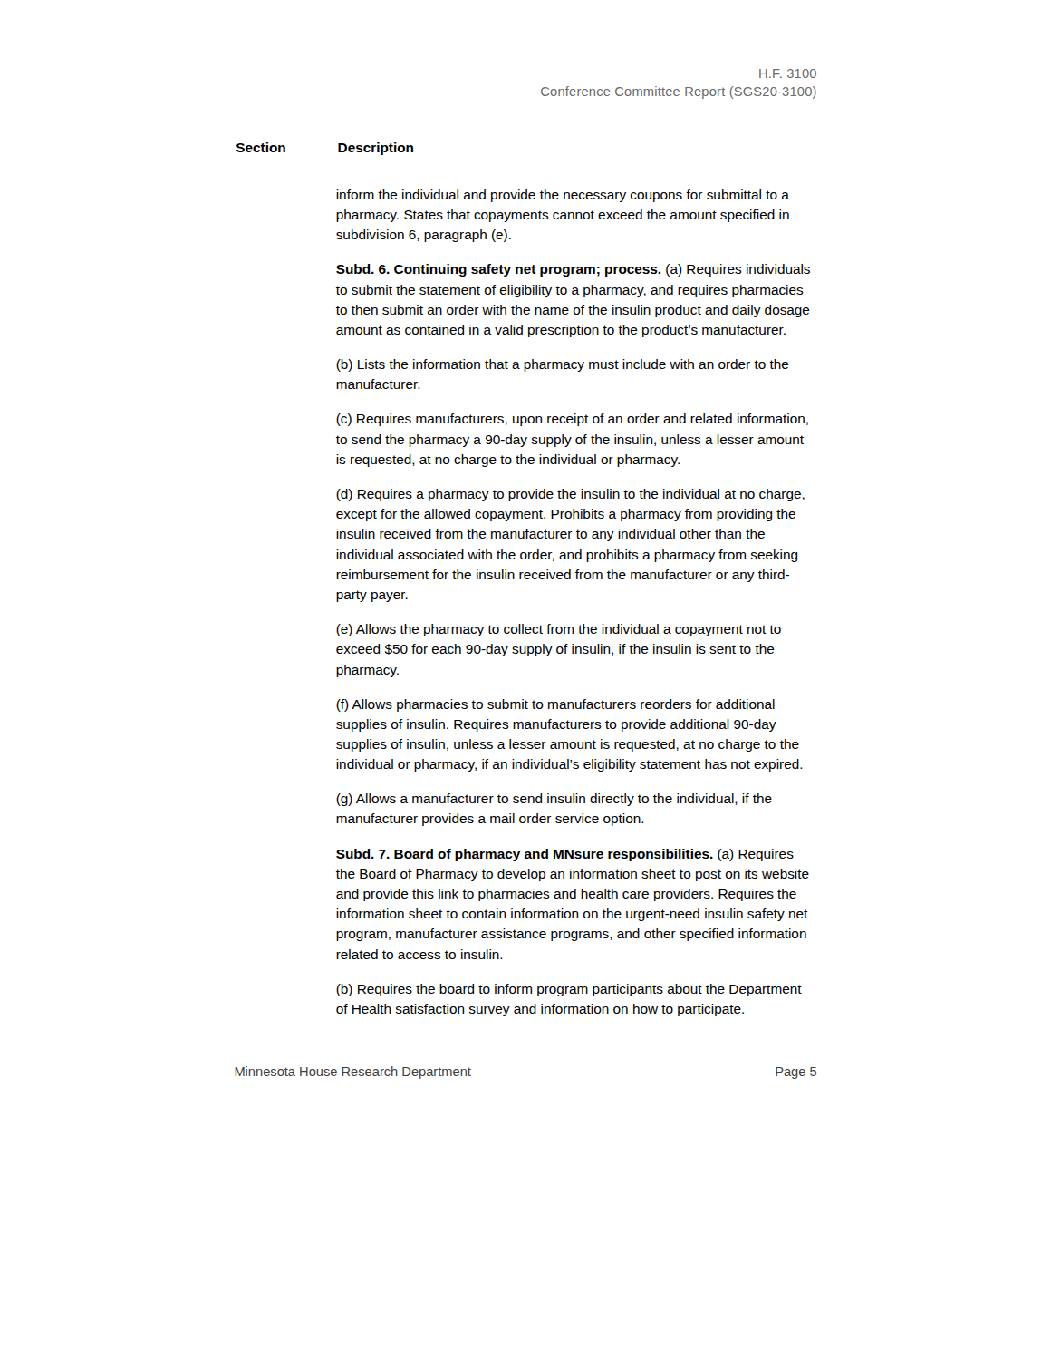H.F. 3100
Conference Committee Report (SGS20-3100)
Section
Description
inform the individual and provide the necessary coupons for submittal to a pharmacy. States that copayments cannot exceed the amount specified in subdivision 6, paragraph (e).
Subd. 6. Continuing safety net program; process. (a) Requires individuals to submit the statement of eligibility to a pharmacy, and requires pharmacies to then submit an order with the name of the insulin product and daily dosage amount as contained in a valid prescription to the product’s manufacturer.
(b) Lists the information that a pharmacy must include with an order to the manufacturer.
(c) Requires manufacturers, upon receipt of an order and related information, to send the pharmacy a 90-day supply of the insulin, unless a lesser amount is requested, at no charge to the individual or pharmacy.
(d) Requires a pharmacy to provide the insulin to the individual at no charge, except for the allowed copayment. Prohibits a pharmacy from providing the insulin received from the manufacturer to any individual other than the individual associated with the order, and prohibits a pharmacy from seeking reimbursement for the insulin received from the manufacturer or any third-party payer.
(e) Allows the pharmacy to collect from the individual a copayment not to exceed $50 for each 90-day supply of insulin, if the insulin is sent to the pharmacy.
(f) Allows pharmacies to submit to manufacturers reorders for additional supplies of insulin. Requires manufacturers to provide additional 90-day supplies of insulin, unless a lesser amount is requested, at no charge to the individual or pharmacy, if an individual’s eligibility statement has not expired.
(g) Allows a manufacturer to send insulin directly to the individual, if the manufacturer provides a mail order service option.
Subd. 7. Board of pharmacy and MNsure responsibilities. (a) Requires the Board of Pharmacy to develop an information sheet to post on its website and provide this link to pharmacies and health care providers. Requires the information sheet to contain information on the urgent-need insulin safety net program, manufacturer assistance programs, and other specified information related to access to insulin.
(b) Requires the board to inform program participants about the Department of Health satisfaction survey and information on how to participate.
Minnesota House Research Department
Page 5